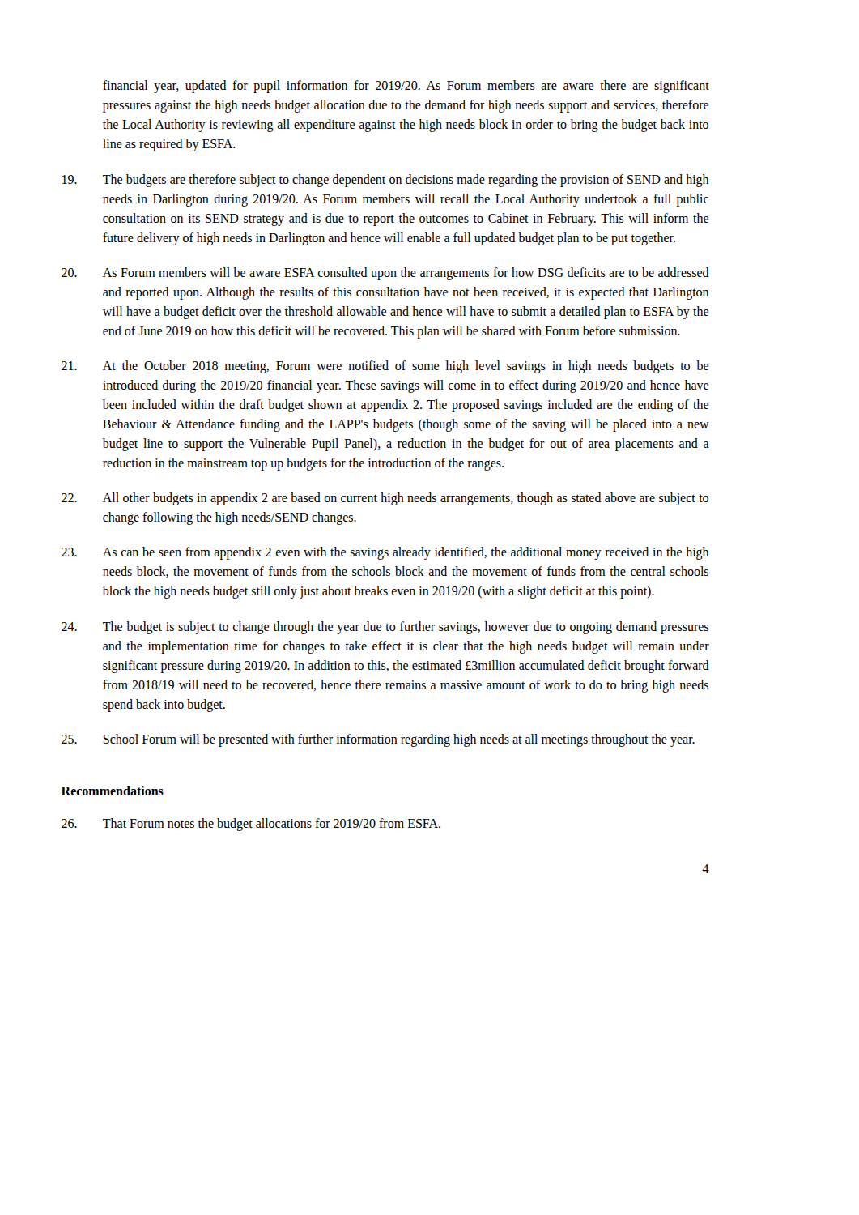financial year, updated for pupil information for 2019/20. As Forum members are aware there are significant pressures against the high needs budget allocation due to the demand for high needs support and services, therefore the Local Authority is reviewing all expenditure against the high needs block in order to bring the budget back into line as required by ESFA.
19.
The budgets are therefore subject to change dependent on decisions made regarding the provision of SEND and high needs in Darlington during 2019/20. As Forum members will recall the Local Authority undertook a full public consultation on its SEND strategy and is due to report the outcomes to Cabinet in February. This will inform the future delivery of high needs in Darlington and hence will enable a full updated budget plan to be put together.
20.
As Forum members will be aware ESFA consulted upon the arrangements for how DSG deficits are to be addressed and reported upon. Although the results of this consultation have not been received, it is expected that Darlington will have a budget deficit over the threshold allowable and hence will have to submit a detailed plan to ESFA by the end of June 2019 on how this deficit will be recovered. This plan will be shared with Forum before submission.
21.
At the October 2018 meeting, Forum were notified of some high level savings in high needs budgets to be introduced during the 2019/20 financial year. These savings will come in to effect during 2019/20 and hence have been included within the draft budget shown at appendix 2. The proposed savings included are the ending of the Behaviour & Attendance funding and the LAPP's budgets (though some of the saving will be placed into a new budget line to support the Vulnerable Pupil Panel), a reduction in the budget for out of area placements and a reduction in the mainstream top up budgets for the introduction of the ranges.
22.
All other budgets in appendix 2 are based on current high needs arrangements, though as stated above are subject to change following the high needs/SEND changes.
23.
As can be seen from appendix 2 even with the savings already identified, the additional money received in the high needs block, the movement of funds from the schools block and the movement of funds from the central schools block the high needs budget still only just about breaks even in 2019/20 (with a slight deficit at this point).
24.
The budget is subject to change through the year due to further savings, however due to ongoing demand pressures and the implementation time for changes to take effect it is clear that the high needs budget will remain under significant pressure during 2019/20. In addition to this, the estimated £3million accumulated deficit brought forward from 2018/19 will need to be recovered, hence there remains a massive amount of work to do to bring high needs spend back into budget.
25.
School Forum will be presented with further information regarding high needs at all meetings throughout the year.
Recommendations
26.
That Forum notes the budget allocations for 2019/20 from ESFA.
4